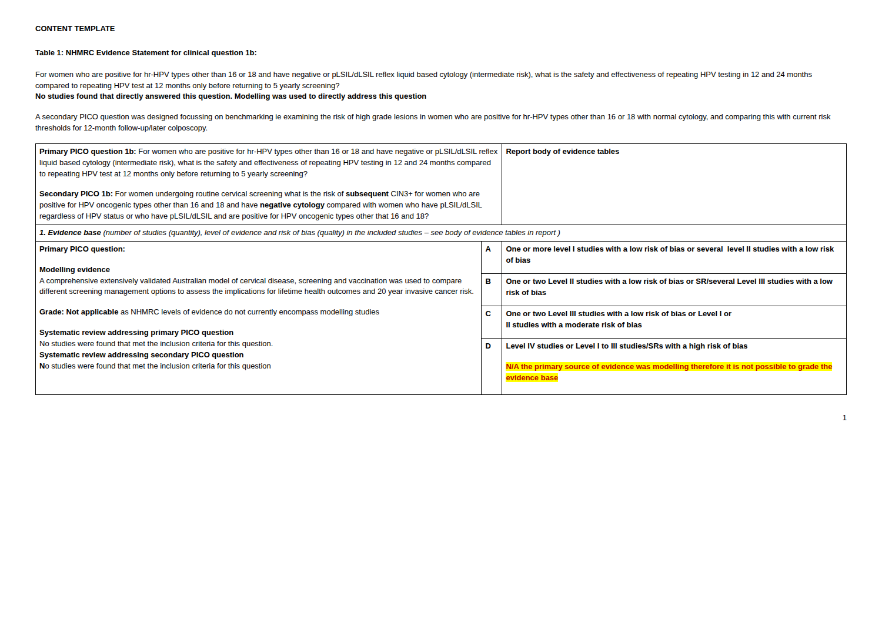CONTENT TEMPLATE
Table 1: NHMRC Evidence Statement for clinical question 1b:
For women who are positive for hr-HPV types other than 16 or 18 and have negative or pLSIL/dLSIL reflex liquid based cytology (intermediate risk), what is the safety and effectiveness of repeating HPV testing in 12 and 24 months compared to repeating HPV test at 12 months only before returning to 5 yearly screening?
No studies found that directly answered this question. Modelling was used to directly address this question
A secondary PICO question was designed focussing on benchmarking ie examining the risk of high grade lesions in women who are positive for hr-HPV types other than 16 or 18 with normal cytology, and comparing this with current risk thresholds for 12-month follow-up/later colposcopy.
| Primary PICO question 1b: For women who are positive for hr-HPV types other than 16 or 18 and have negative or pLSIL/dLSIL reflex liquid based cytology (intermediate risk), what is the safety and effectiveness of repeating HPV testing in 12 and 24 months compared to repeating HPV test at 12 months only before returning to 5 yearly screening? Secondary PICO 1b: For women undergoing routine cervical screening what is the risk of subsequent CIN3+ for women who are positive for HPV oncogenic types other than 16 and 18 and have negative cytology compared with women who have pLSIL/dLSIL regardless of HPV status or who have pLSIL/dLSIL and are positive for HPV oncogenic types other that 16 and 18? | Report body of evidence tables |
| 1. Evidence base (number of studies (quantity), level of evidence and risk of bias (quality) in the included studies – see body of evidence tables in report ) |
| Primary PICO question: Modelling evidence A comprehensive extensively validated Australian model of cervical disease, screening and vaccination was used to compare different screening management options to assess the implications for lifetime health outcomes and 20 year invasive cancer risk. Grade: Not applicable as NHMRC levels of evidence do not currently encompass modelling studies Systematic review addressing primary PICO question No studies were found that met the inclusion criteria for this question. Systematic review addressing secondary PICO question N o studies were found that met the inclusion criteria for this question | A | One or more level I studies with a low risk of bias or several level II studies with a low risk of bias |
| B | One or two Level II studies with a low risk of bias or SR/several Level III studies with a low risk of bias |
| C | One or two Level III studies with a low risk of bias or Level I or II studies with a moderate risk of bias |
| D | Level IV studies or Level I to III studies/SRs with a high risk of bias N/A the primary source of evidence was modelling therefore it is not possible to grade the evidence base |
1